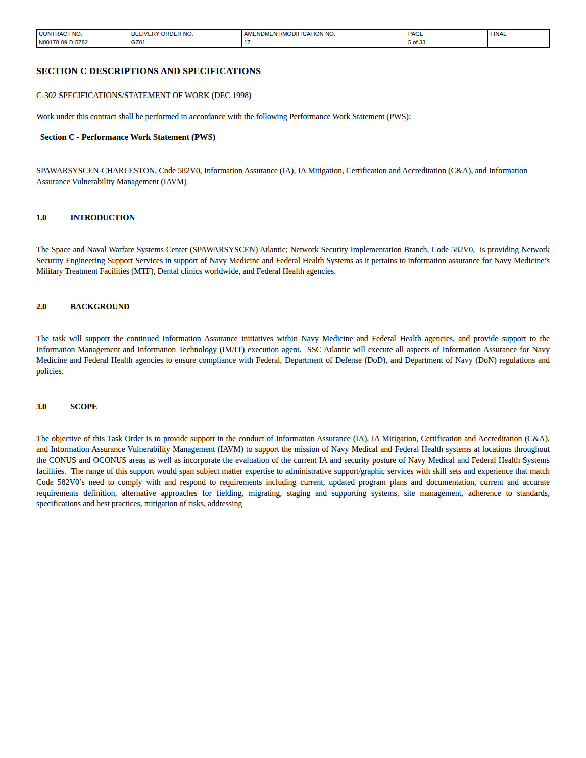| CONTRACT NO. N00178-09-D-5782 | DELIVERY ORDER NO. GZ01 | AMENDMENT/MODIFICATION NO. 17 | PAGE 5 of 33 | FINAL |
SECTION C DESCRIPTIONS AND SPECIFICATIONS
C-302 SPECIFICATIONS/STATEMENT OF WORK (DEC 1998)
Work under this contract shall be performed in accordance with the following Performance Work Statement (PWS):
Section C - Performance Work Statement (PWS)
SPAWARSYSCEN-CHARLESTON, Code 582V0, Information Assurance (IA), IA Mitigation, Certification and Accreditation (C&A), and Information Assurance Vulnerability Management (IAVM)
1.0 INTRODUCTION
The Space and Naval Warfare Systems Center (SPAWARSYSCEN) Atlantic; Network Security Implementation Branch, Code 582V0, is providing Network Security Engineering Support Services in support of Navy Medicine and Federal Health Systems as it pertains to information assurance for Navy Medicine’s Military Treatment Facilities (MTF), Dental clinics worldwide, and Federal Health agencies.
2.0 BACKGROUND
The task will support the continued Information Assurance initiatives within Navy Medicine and Federal Health agencies, and provide support to the Information Management and Information Technology (IM/IT) execution agent. SSC Atlantic will execute all aspects of Information Assurance for Navy Medicine and Federal Health agencies to ensure compliance with Federal, Department of Defense (DoD), and Department of Navy (DoN) regulations and policies.
3.0 SCOPE
The objective of this Task Order is to provide support in the conduct of Information Assurance (IA), IA Mitigation, Certification and Accreditation (C&A), and Information Assurance Vulnerability Management (IAVM) to support the mission of Navy Medical and Federal Health systems at locations throughout the CONUS and OCONUS areas as well as incorporate the evaluation of the current IA and security posture of Navy Medical and Federal Health Systems facilities. The range of this support would span subject matter expertise to administrative support/graphic services with skill sets and experience that match Code 582V0’s need to comply with and respond to requirements including current, updated program plans and documentation, current and accurate requirements definition, alternative approaches for fielding, migrating, staging and supporting systems, site management, adherence to standards, specifications and best practices, mitigation of risks, addressing